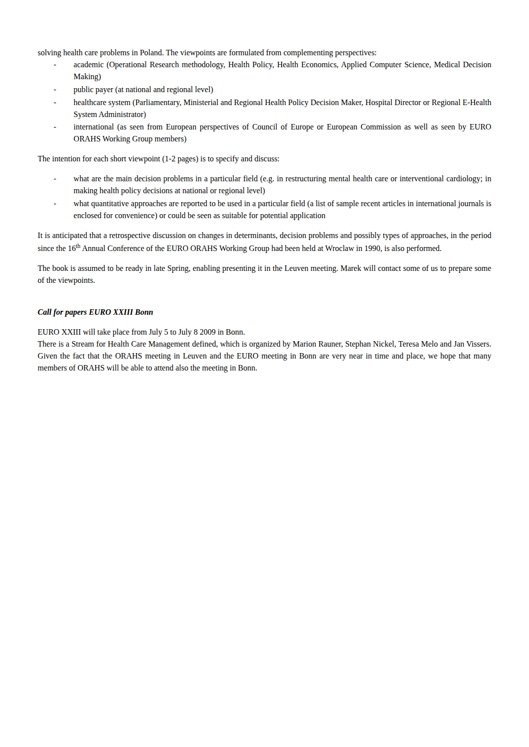solving health care problems in Poland. The viewpoints are formulated from complementing perspectives:
academic (Operational Research methodology, Health Policy, Health Economics, Applied Computer Science, Medical Decision Making)
public payer (at national and regional level)
healthcare system (Parliamentary, Ministerial and Regional Health Policy Decision Maker, Hospital Director or Regional E-Health System Administrator)
international (as seen from European perspectives of Council of Europe or European Commission as well as seen by EURO ORAHS Working Group members)
The intention for each short viewpoint (1-2 pages) is to specify and discuss:
what are the main decision problems in a particular field (e.g. in restructuring mental health care or interventional cardiology; in making health policy decisions at national or regional level)
what quantitative approaches are reported to be used in a particular field (a list of sample recent articles in international journals is enclosed for convenience) or could be seen as suitable for potential application
It is anticipated that a retrospective discussion on changes in determinants, decision problems and possibly types of approaches, in the period since the 16th Annual Conference of the EURO ORAHS Working Group had been held at Wroclaw in 1990, is also performed.
The book is assumed to be ready in late Spring, enabling presenting it in the Leuven meeting. Marek will contact some of us to prepare some of the viewpoints.
Call for papers EURO XXIII Bonn
EURO XXIII will take place from July 5 to July 8 2009 in Bonn.
There is a Stream for Health Care Management defined, which is organized by Marion Rauner, Stephan Nickel, Teresa Melo and Jan Vissers. Given the fact that the ORAHS meeting in Leuven and the EURO meeting in Bonn are very near in time and place, we hope that many members of ORAHS will be able to attend also the meeting in Bonn.